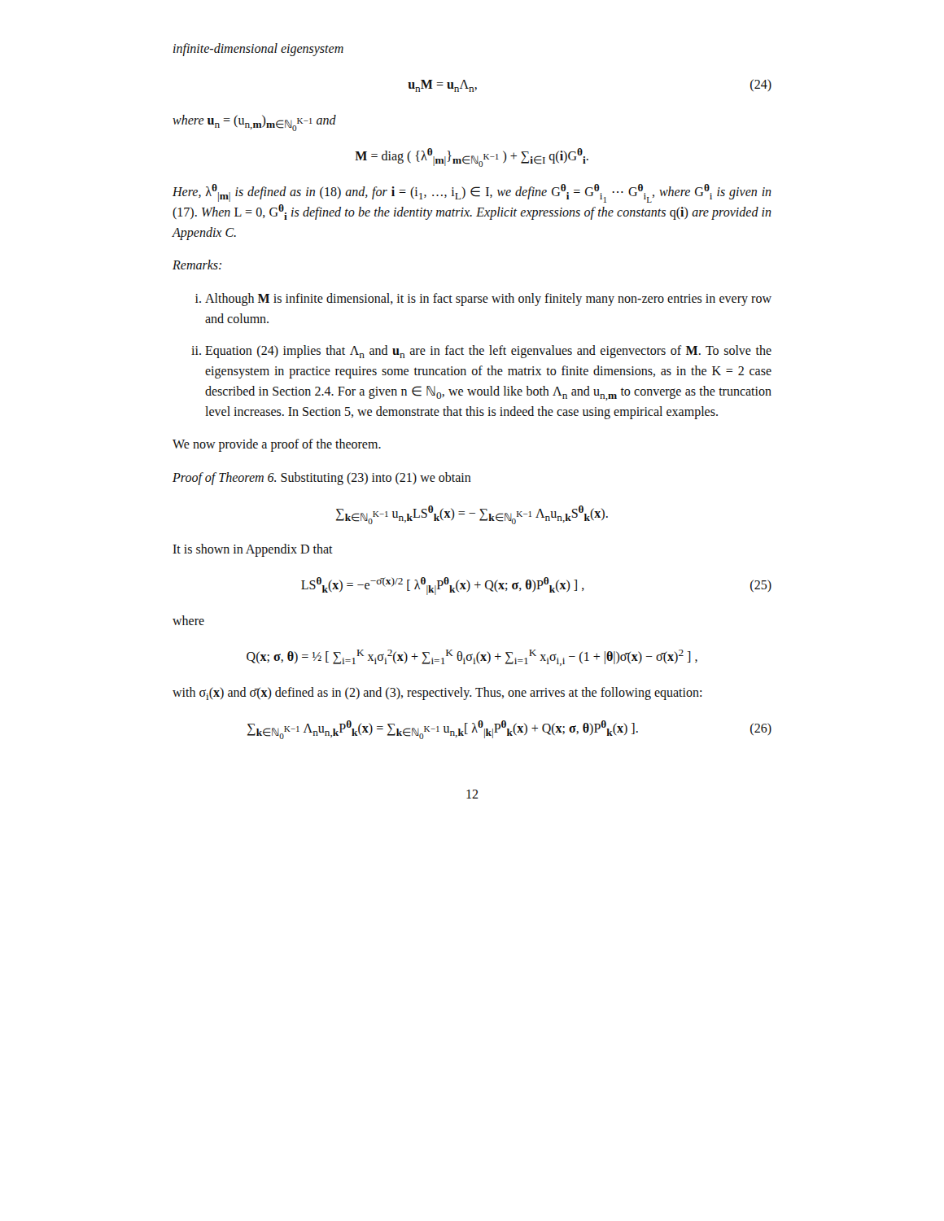infinite-dimensional eigensystem
unM = unΛn,
(24)
where un = (un,m)m∈ℕ0K−1 and
M = diag ( {λθ|m|}m∈ℕ0K−1 ) + ∑i∈I q(i)Gθi.
Here, λθ|m| is defined as in (18) and, for i = (i1, …, iL) ∈ I, we define Gθi = Gθi1 ⋯ GθiL, where Gθi is given in (17). When L = 0, Gθi is defined to be the identity matrix. Explicit expressions of the constants q(i) are provided in Appendix C.
Remarks:
Although M is infinite dimensional, it is in fact sparse with only finitely many non-zero entries in every row and column.
Equation (24) implies that Λn and un are in fact the left eigenvalues and eigenvectors of M. To solve the eigensystem in practice requires some truncation of the matrix to finite dimensions, as in the K = 2 case described in Section 2.4. For a given n ∈ ℕ0, we would like both Λn and un,m to converge as the truncation level increases. In Section 5, we demonstrate that this is indeed the case using empirical examples.
We now provide a proof of the theorem.
Proof of Theorem 6. Substituting (23) into (21) we obtain
∑k∈ℕ0K−1 un,kLSθk(x) = − ∑k∈ℕ0K−1 Λnun,kSθk(x).
It is shown in Appendix D that
LSθk(x) = −e−σ̄(x)/2 [ λθ|k|Pθk(x) + Q(x; σ, θ)Pθk(x) ] ,
(25)
where
Q(x; σ, θ) = ½ [ ∑i=1K xiσi2(x) + ∑i=1K θiσi(x) + ∑i=1K xiσi,i − (1 + |θ|)σ̄(x) − σ̄(x)2 ] ,
with σi(x) and σ̄(x) defined as in (2) and (3), respectively. Thus, one arrives at the following equation:
∑k∈ℕ0K−1 Λnun,kPθk(x) = ∑k∈ℕ0K−1 un,k[ λθ|k|Pθk(x) + Q(x; σ, θ)Pθk(x) ].
(26)
12